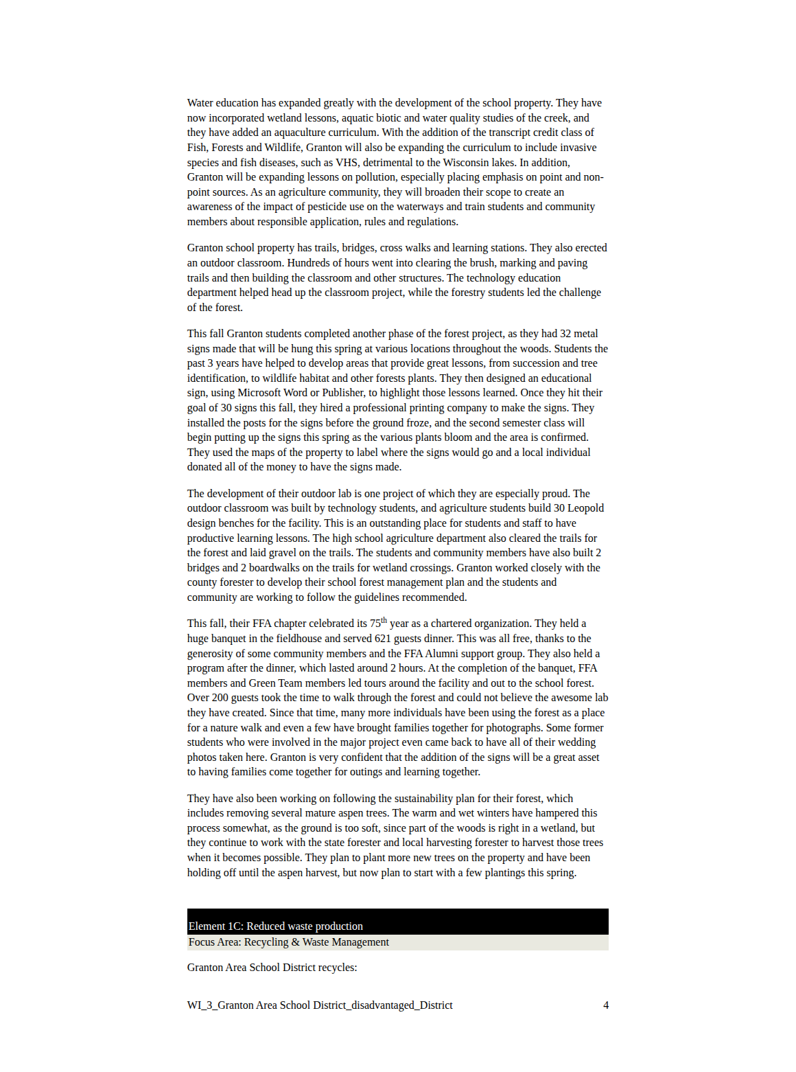Water education has expanded greatly with the development of the school property. They have now incorporated wetland lessons, aquatic biotic and water quality studies of the creek, and they have added an aquaculture curriculum. With the addition of the transcript credit class of Fish, Forests and Wildlife, Granton will also be expanding the curriculum to include invasive species and fish diseases, such as VHS, detrimental to the Wisconsin lakes. In addition, Granton will be expanding lessons on pollution, especially placing emphasis on point and non-point sources. As an agriculture community, they will broaden their scope to create an awareness of the impact of pesticide use on the waterways and train students and community members about responsible application, rules and regulations.
Granton school property has trails, bridges, cross walks and learning stations. They also erected an outdoor classroom. Hundreds of hours went into clearing the brush, marking and paving trails and then building the classroom and other structures. The technology education department helped head up the classroom project, while the forestry students led the challenge of the forest.
This fall Granton students completed another phase of the forest project, as they had 32 metal signs made that will be hung this spring at various locations throughout the woods. Students the past 3 years have helped to develop areas that provide great lessons, from succession and tree identification, to wildlife habitat and other forests plants. They then designed an educational sign, using Microsoft Word or Publisher, to highlight those lessons learned. Once they hit their goal of 30 signs this fall, they hired a professional printing company to make the signs. They installed the posts for the signs before the ground froze, and the second semester class will begin putting up the signs this spring as the various plants bloom and the area is confirmed. They used the maps of the property to label where the signs would go and a local individual donated all of the money to have the signs made.
The development of their outdoor lab is one project of which they are especially proud. The outdoor classroom was built by technology students, and agriculture students build 30 Leopold design benches for the facility. This is an outstanding place for students and staff to have productive learning lessons. The high school agriculture department also cleared the trails for the forest and laid gravel on the trails. The students and community members have also built 2 bridges and 2 boardwalks on the trails for wetland crossings. Granton worked closely with the county forester to develop their school forest management plan and the students and community are working to follow the guidelines recommended.
This fall, their FFA chapter celebrated its 75th year as a chartered organization. They held a huge banquet in the fieldhouse and served 621 guests dinner. This was all free, thanks to the generosity of some community members and the FFA Alumni support group. They also held a program after the dinner, which lasted around 2 hours. At the completion of the banquet, FFA members and Green Team members led tours around the facility and out to the school forest. Over 200 guests took the time to walk through the forest and could not believe the awesome lab they have created. Since that time, many more individuals have been using the forest as a place for a nature walk and even a few have brought families together for photographs. Some former students who were involved in the major project even came back to have all of their wedding photos taken here. Granton is very confident that the addition of the signs will be a great asset to having families come together for outings and learning together.
They have also been working on following the sustainability plan for their forest, which includes removing several mature aspen trees. The warm and wet winters have hampered this process somewhat, as the ground is too soft, since part of the woods is right in a wetland, but they continue to work with the state forester and local harvesting forester to harvest those trees when it becomes possible. They plan to plant more new trees on the property and have been holding off until the aspen harvest, but now plan to start with a few plantings this spring.
Element 1C: Reduced waste production
Focus Area: Recycling & Waste Management
Granton Area School District recycles:
WI_3_Granton Area School District_disadvantaged_District 4